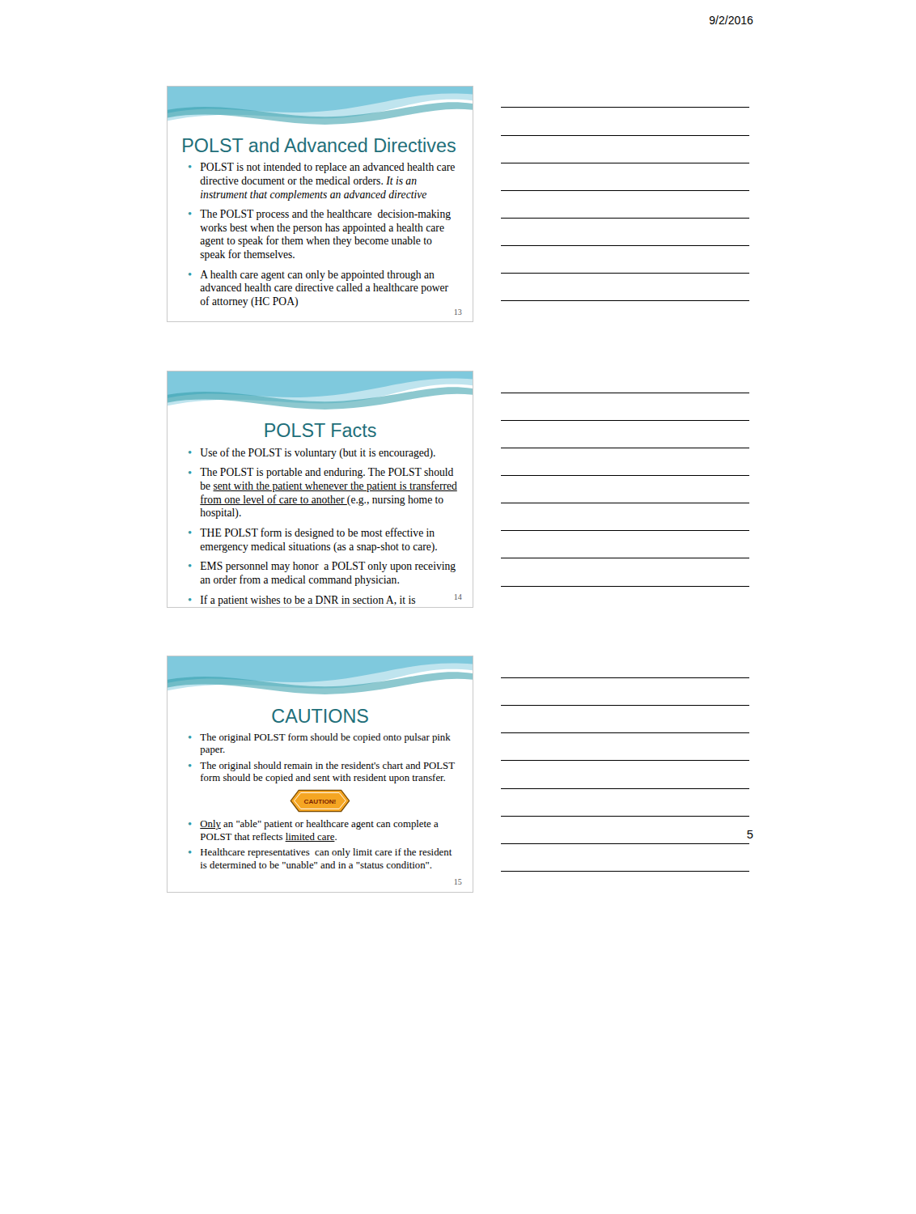9/2/2016
POLST and Advanced Directives
POLST is not intended to replace an advanced health care directive document or the medical orders. It is an instrument that complements an advanced directive
The POLST process and the healthcare decision-making works best when the person has appointed a health care agent to speak for them when they become unable to speak for themselves.
A health care agent can only be appointed through an advanced health care directive called a healthcare power of attorney (HC POA)
13
POLST Facts
Use of the POLST is voluntary (but it is encouraged).
The POLST is portable and enduring. The POLST should be sent with the patient whenever the patient is transferred from one level of care to another (e.g., nursing home to hospital).
THE POLST form is designed to be most effective in emergency medical situations (as a snap-shot to care).
EMS personnel may honor a POLST only upon receiving an order from a medical command physician.
If a patient wishes to be a DNR in section A, it is recommended that Out of Hospital DNR form be initiated
14
CAUTIONS
The original POLST form should be copied onto pulsar pink paper.
The original should remain in the resident's chart and POLST form should be copied and sent with resident upon transfer.
CAUTION!
Only an "able" patient or healthcare agent can complete a POLST that reflects limited care.
Healthcare representatives can only limit care if the resident is determined to be "unable" and in a "status condition".
15
5